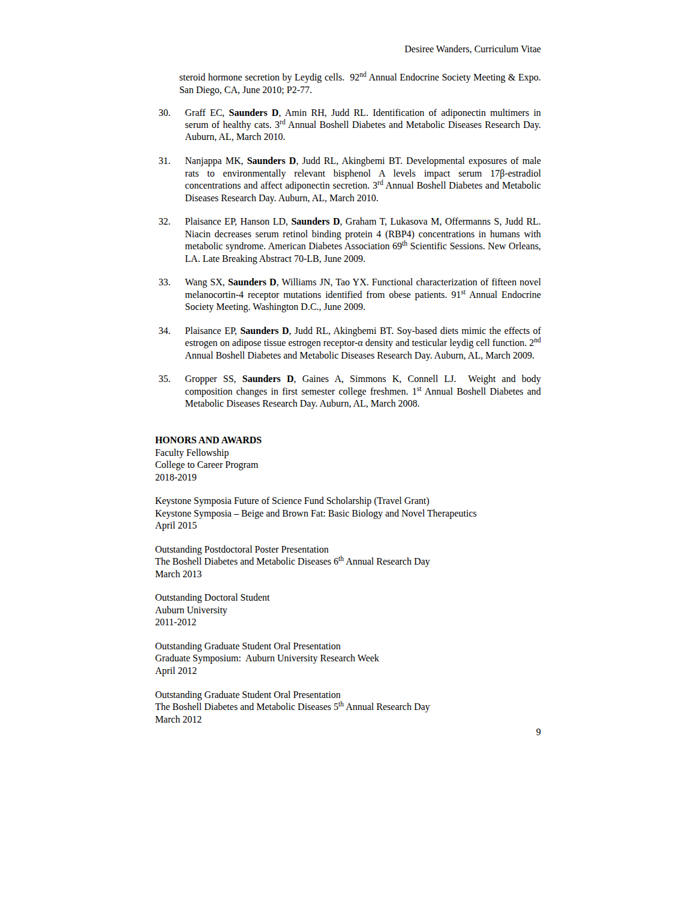Desiree Wanders, Curriculum Vitae
steroid hormone secretion by Leydig cells. 92nd Annual Endocrine Society Meeting & Expo. San Diego, CA, June 2010; P2-77.
30. Graff EC, Saunders D, Amin RH, Judd RL. Identification of adiponectin multimers in serum of healthy cats. 3rd Annual Boshell Diabetes and Metabolic Diseases Research Day. Auburn, AL, March 2010.
31. Nanjappa MK, Saunders D, Judd RL, Akingbemi BT. Developmental exposures of male rats to environmentally relevant bisphenol A levels impact serum 17β-estradiol concentrations and affect adiponectin secretion. 3rd Annual Boshell Diabetes and Metabolic Diseases Research Day. Auburn, AL, March 2010.
32. Plaisance EP, Hanson LD, Saunders D, Graham T, Lukasova M, Offermanns S, Judd RL. Niacin decreases serum retinol binding protein 4 (RBP4) concentrations in humans with metabolic syndrome. American Diabetes Association 69th Scientific Sessions. New Orleans, LA. Late Breaking Abstract 70-LB, June 2009.
33. Wang SX, Saunders D, Williams JN, Tao YX. Functional characterization of fifteen novel melanocortin-4 receptor mutations identified from obese patients. 91st Annual Endocrine Society Meeting. Washington D.C., June 2009.
34. Plaisance EP, Saunders D, Judd RL, Akingbemi BT. Soy-based diets mimic the effects of estrogen on adipose tissue estrogen receptor-α density and testicular leydig cell function. 2nd Annual Boshell Diabetes and Metabolic Diseases Research Day. Auburn, AL, March 2009.
35. Gropper SS, Saunders D, Gaines A, Simmons K, Connell LJ. Weight and body composition changes in first semester college freshmen. 1st Annual Boshell Diabetes and Metabolic Diseases Research Day. Auburn, AL, March 2008.
HONORS AND AWARDS
Faculty Fellowship
College to Career Program
2018-2019
Keystone Symposia Future of Science Fund Scholarship (Travel Grant)
Keystone Symposia – Beige and Brown Fat: Basic Biology and Novel Therapeutics
April 2015
Outstanding Postdoctoral Poster Presentation
The Boshell Diabetes and Metabolic Diseases 6th Annual Research Day
March 2013
Outstanding Doctoral Student
Auburn University
2011-2012
Outstanding Graduate Student Oral Presentation
Graduate Symposium: Auburn University Research Week
April 2012
Outstanding Graduate Student Oral Presentation
The Boshell Diabetes and Metabolic Diseases 5th Annual Research Day
March 2012
9